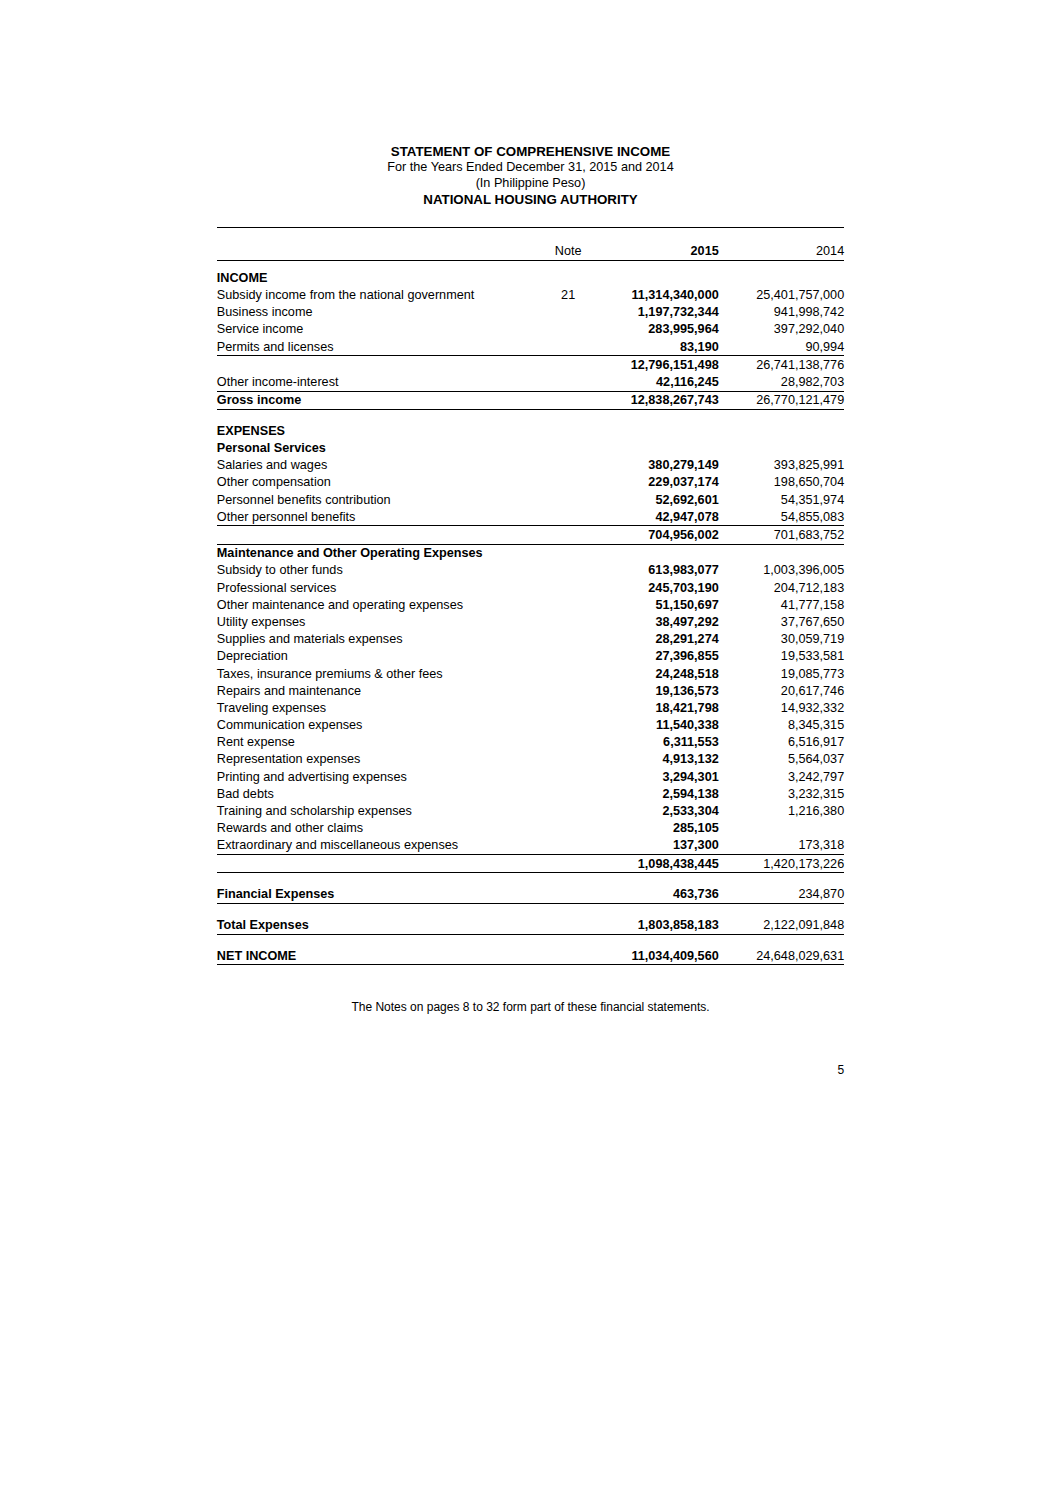STATEMENT OF COMPREHENSIVE INCOME
For the Years Ended December 31, 2015 and 2014
(In Philippine Peso)
NATIONAL HOUSING AUTHORITY
| | Note | 2015 | 2014 |
| INCOME | | | |
| Subsidy income from the national government | 21 | 11,314,340,000 | 25,401,757,000 |
| Business income | | 1,197,732,344 | 941,998,742 |
| Service income | | 283,995,964 | 397,292,040 |
| Permits and licenses | | 83,190 | 90,994 |
| | | 12,796,151,498 | 26,741,138,776 |
| Other income-interest | | 42,116,245 | 28,982,703 |
| Gross income | | 12,838,267,743 | 26,770,121,479 |
| EXPENSES | | | |
| Personal Services | | | |
| Salaries and wages | | 380,279,149 | 393,825,991 |
| Other compensation | | 229,037,174 | 198,650,704 |
| Personnel benefits contribution | | 52,692,601 | 54,351,974 |
| Other personnel benefits | | 42,947,078 | 54,855,083 |
| | | 704,956,002 | 701,683,752 |
| Maintenance and Other Operating Expenses | | | |
| Subsidy to other funds | | 613,983,077 | 1,003,396,005 |
| Professional services | | 245,703,190 | 204,712,183 |
| Other maintenance and operating expenses | | 51,150,697 | 41,777,158 |
| Utility expenses | | 38,497,292 | 37,767,650 |
| Supplies and materials expenses | | 28,291,274 | 30,059,719 |
| Depreciation | | 27,396,855 | 19,533,581 |
| Taxes, insurance premiums & other fees | | 24,248,518 | 19,085,773 |
| Repairs and maintenance | | 19,136,573 | 20,617,746 |
| Traveling expenses | | 18,421,798 | 14,932,332 |
| Communication expenses | | 11,540,338 | 8,345,315 |
| Rent expense | | 6,311,553 | 6,516,917 |
| Representation expenses | | 4,913,132 | 5,564,037 |
| Printing and advertising expenses | | 3,294,301 | 3,242,797 |
| Bad debts | | 2,594,138 | 3,232,315 |
| Training and scholarship expenses | | 2,533,304 | 1,216,380 |
| Rewards and other claims | | 285,105 | |
| Extraordinary and miscellaneous expenses | | 137,300 | 173,318 |
| | | 1,098,438,445 | 1,420,173,226 |
| Financial Expenses | | 463,736 | 234,870 |
| Total Expenses | | 1,803,858,183 | 2,122,091,848 |
| NET INCOME | | 11,034,409,560 | 24,648,029,631 |
The Notes on pages 8 to 32 form part of these financial statements.
5